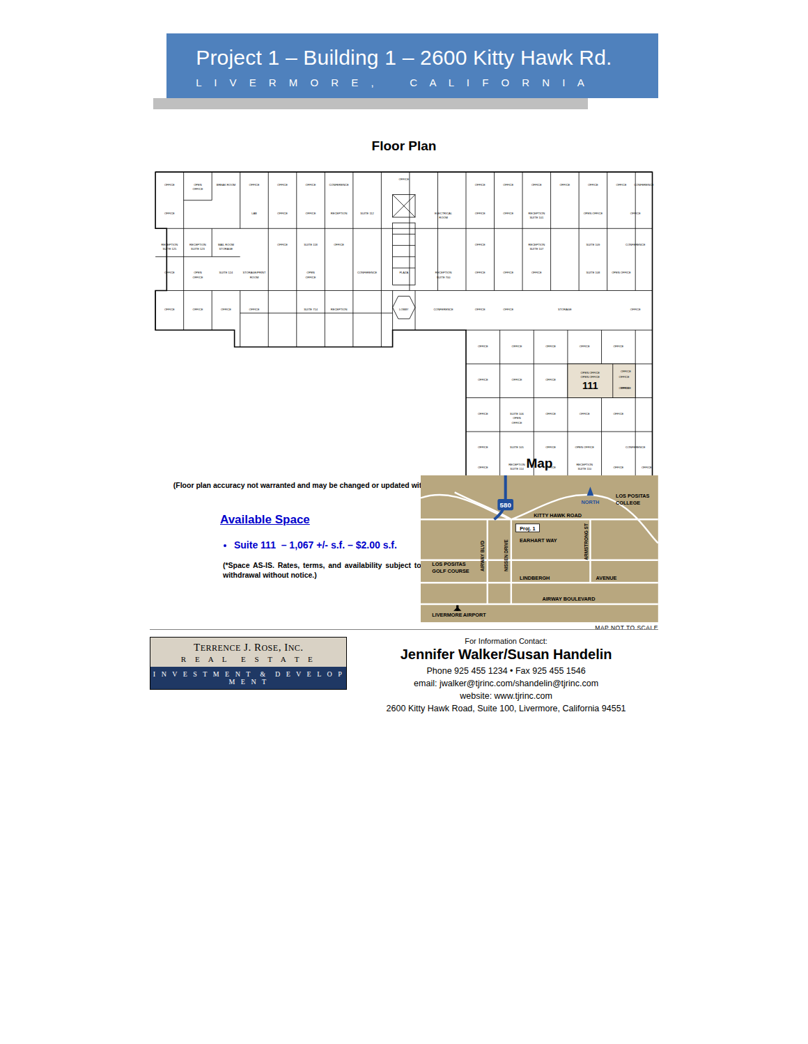Project 1 – Building 1 – 2600 Kitty Hawk Rd.
L I V E R M O R E , C A L I F O R N I A
Floor Plan
OFFICE OPEN OFFICE BREAK ROOM OFFICE OFFICE OFFICE CONFERENCE OFFICE OFFICE OFFICE OFFICE OFFICE OFFICE OFFICE CONFERENCE OFFICE LAB OFFICE OFFICE RECEPTION SUITE 112 ELECTRICAL ROOM OFFICE OFFICE RECEPTION SUITE 101 OPEN OFFICE OFFICE RECEPTION SUITE 125 RECEPTION SUITE 123 MAIL ROOM STORAGE OFFICE SUITE 118 OFFICE OFFICE RECEPTION SUITE 107 SUITE 109 CONFERENCE OFFICE OPEN OFFICE SUITE 124 STORAGE/PRINT ROOM OPEN OFFICE CONFERENCE PLAZA RECEPTION SUITE 700 OFFICE OFFICE OFFICE SUITE 108 OPEN OFFICE OFFICE OFFICE OFFICE OFFICE SUITE 714 RECEPTION LOBBY CONFERENCE OFFICE OFFICE STORAGE OFFICE OFFICE OFFICE OFFICE OFFICE OFFICE OFFICE OFFICE OFFICE OPEN OFFICE OFFICE OFFICE OFFICE SUITE 106 OPEN OFFICE OFFICE OFFICE OFFICE OFFICE SUITE 105 OFFICE OPEN OFFICE CONFERENCE OFFICE RECEPTION SUITE 114 OFFICE RECEPTION SUITE 110 OFFICE OFFICE OPEN OFFICE 111 OFFICE OFFICE
(Floor plan accuracy not warranted and may be changed or updated without notice.)
Available Space
Suite 111 – 1,067 +/- s.f. – $2.00 s.f.
(*Space AS-IS. Rates, terms, and availability subject to change or withdrawal without notice.)
Map
580 Proj. 1 KITTY HAWK ROAD EARHART WAY LINDBERGH AVENUE AIRWAY BOULEVARD LIVERMORE AIRPORT LOS POSITAS GOLF COURSE LOS POSITAS COLLEGE AIRWAY BLVD NISSEN DRIVE ARMSTRONG ST NORTH
MAP NOT TO SCALE
TERRENCE J. ROSE, INC.
R E A L E S T A T E
I N V E S T M E N T & D E V E L O P M E N T
For Information Contact:
Jennifer Walker/Susan Handelin
Phone 925 455 1234 • Fax 925 455 1546
email: jwalker@tjrinc.com/shandelin@tjrinc.com
website: www.tjrinc.com
2600 Kitty Hawk Road, Suite 100, Livermore, California 94551